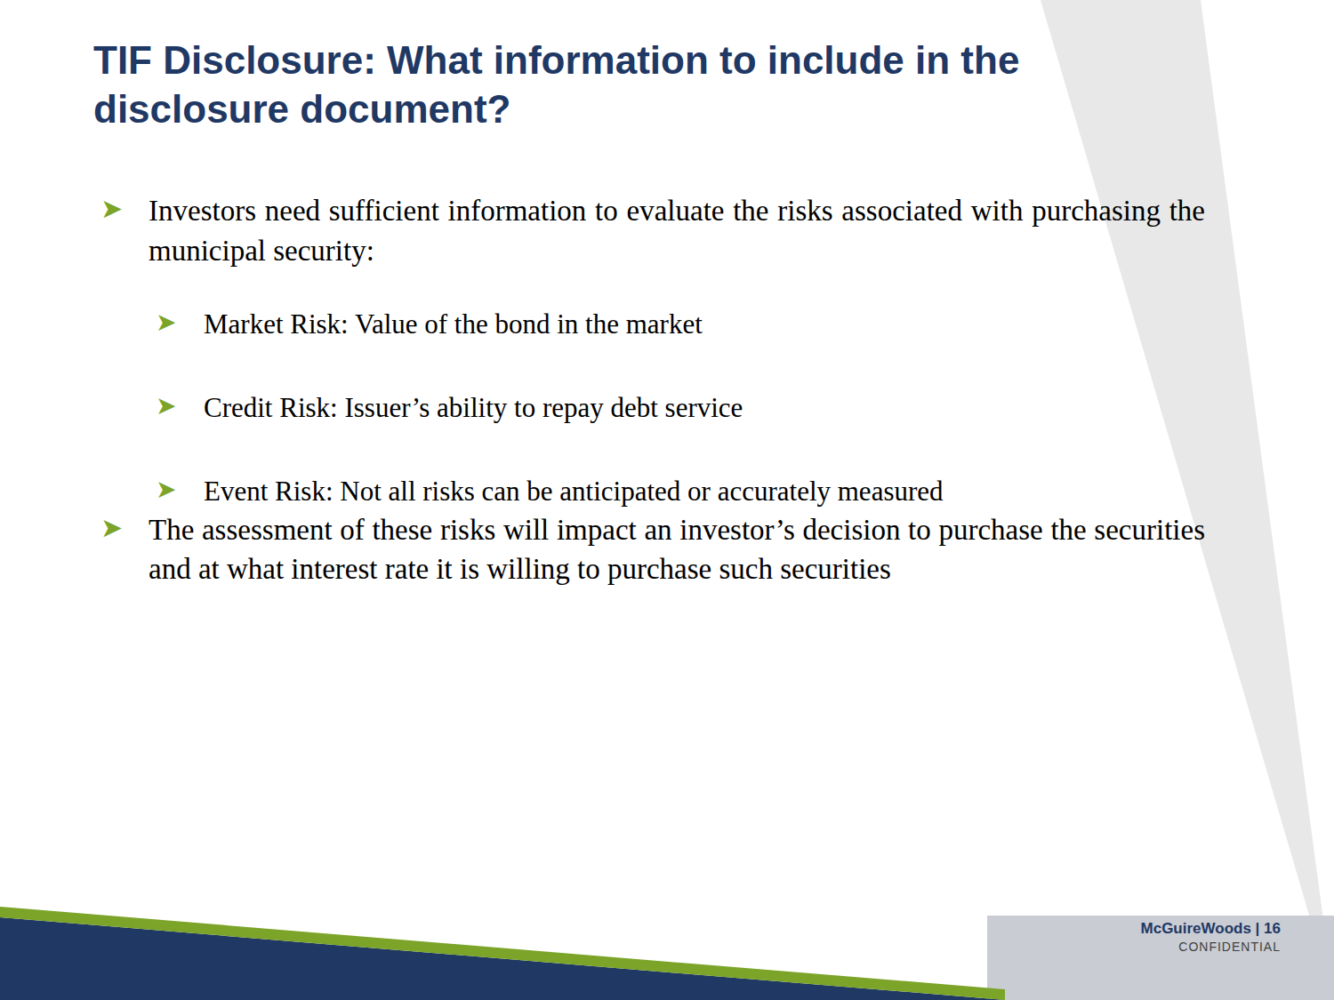TIF Disclosure: What information to include in the disclosure document?
Investors need sufficient information to evaluate the risks associated with purchasing the municipal security:
Market Risk: Value of the bond in the market
Credit Risk: Issuer’s ability to repay debt service
Event Risk: Not all risks can be anticipated or accurately measured
The assessment of these risks will impact an investor’s decision to purchase the securities and at what interest rate it is willing to purchase such securities
McGuireWoods | 16
CONFIDENTIAL